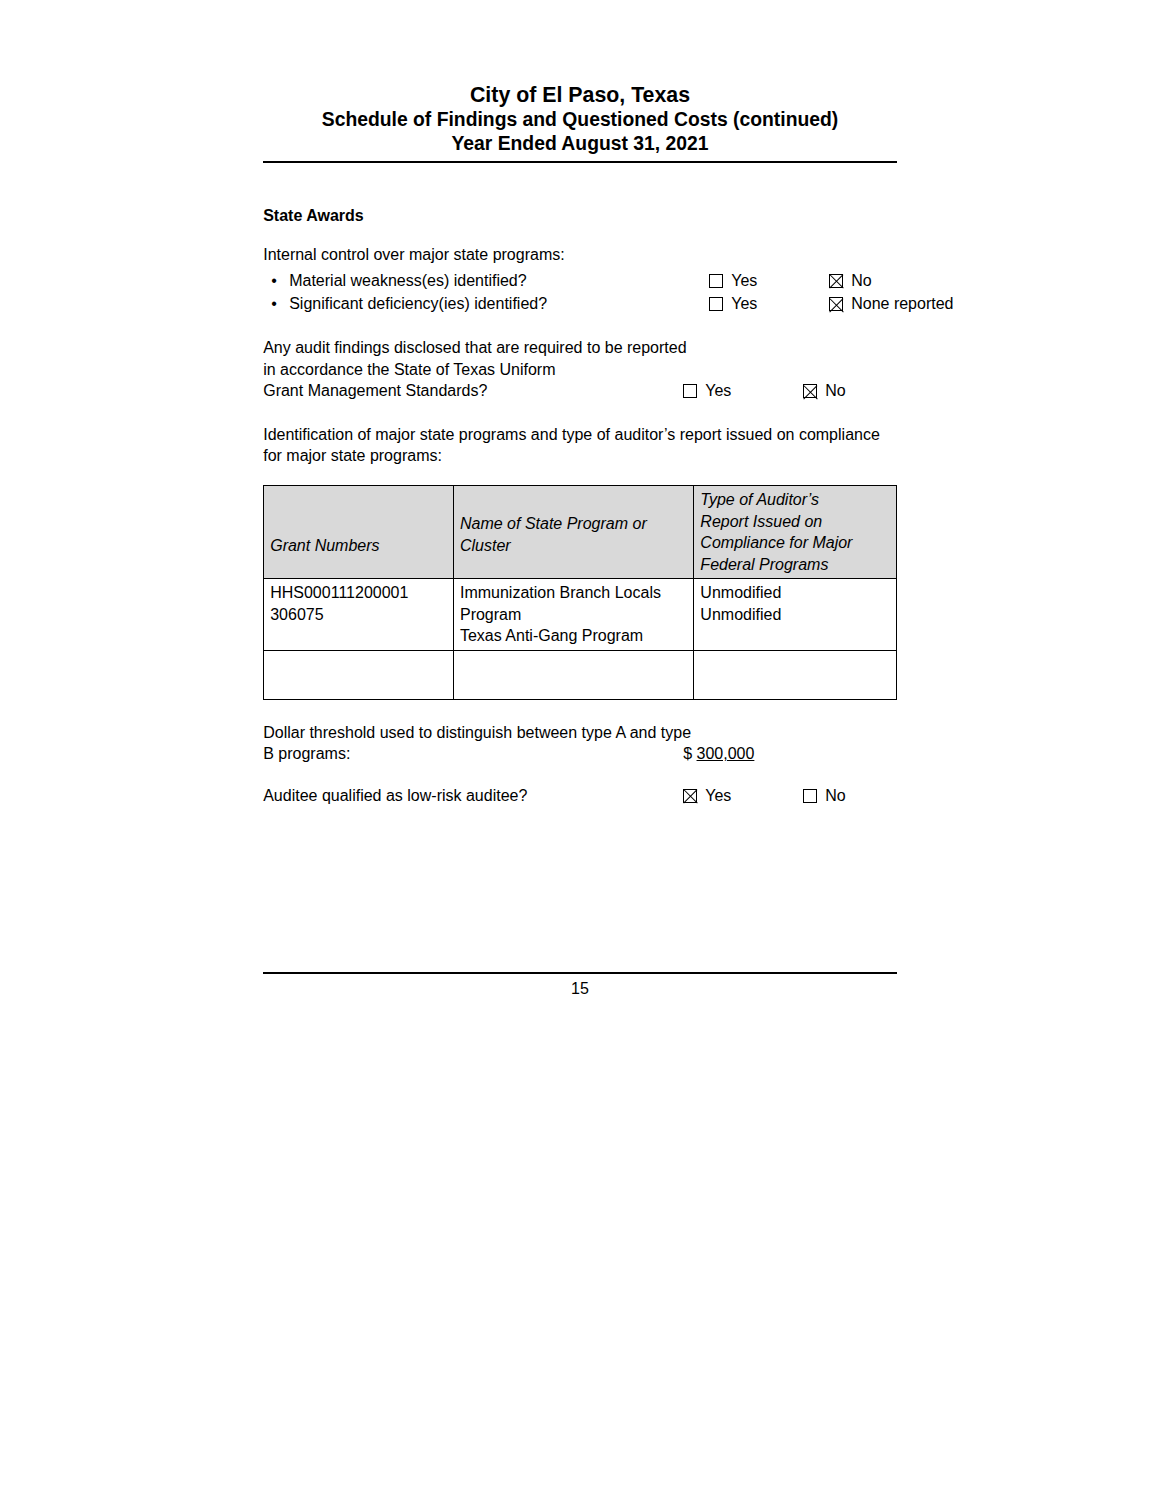City of El Paso, Texas
Schedule of Findings and Questioned Costs (continued)
Year Ended August 31, 2021
State Awards
Internal control over major state programs:
• Material weakness(es) identified? Yes No
• Significant deficiency(ies) identified? Yes None reported
Any audit findings disclosed that are required to be reported
in accordance the State of Texas Uniform
Grant Management Standards? Yes No
Identification of major state programs and type of auditor’s report issued on compliance for major state programs:
| Grant Numbers | Name of State Program or Cluster | Type of Auditor’s Report Issued on Compliance for Major Federal Programs |
| --- | --- | --- |
| HHS000111200001 306075 | Immunization Branch Locals Program Texas Anti-Gang Program | Unmodified Unmodified |
Dollar threshold used to distinguish between type A and type
B programs: $ 300,000
Auditee qualified as low-risk auditee? Yes No
15